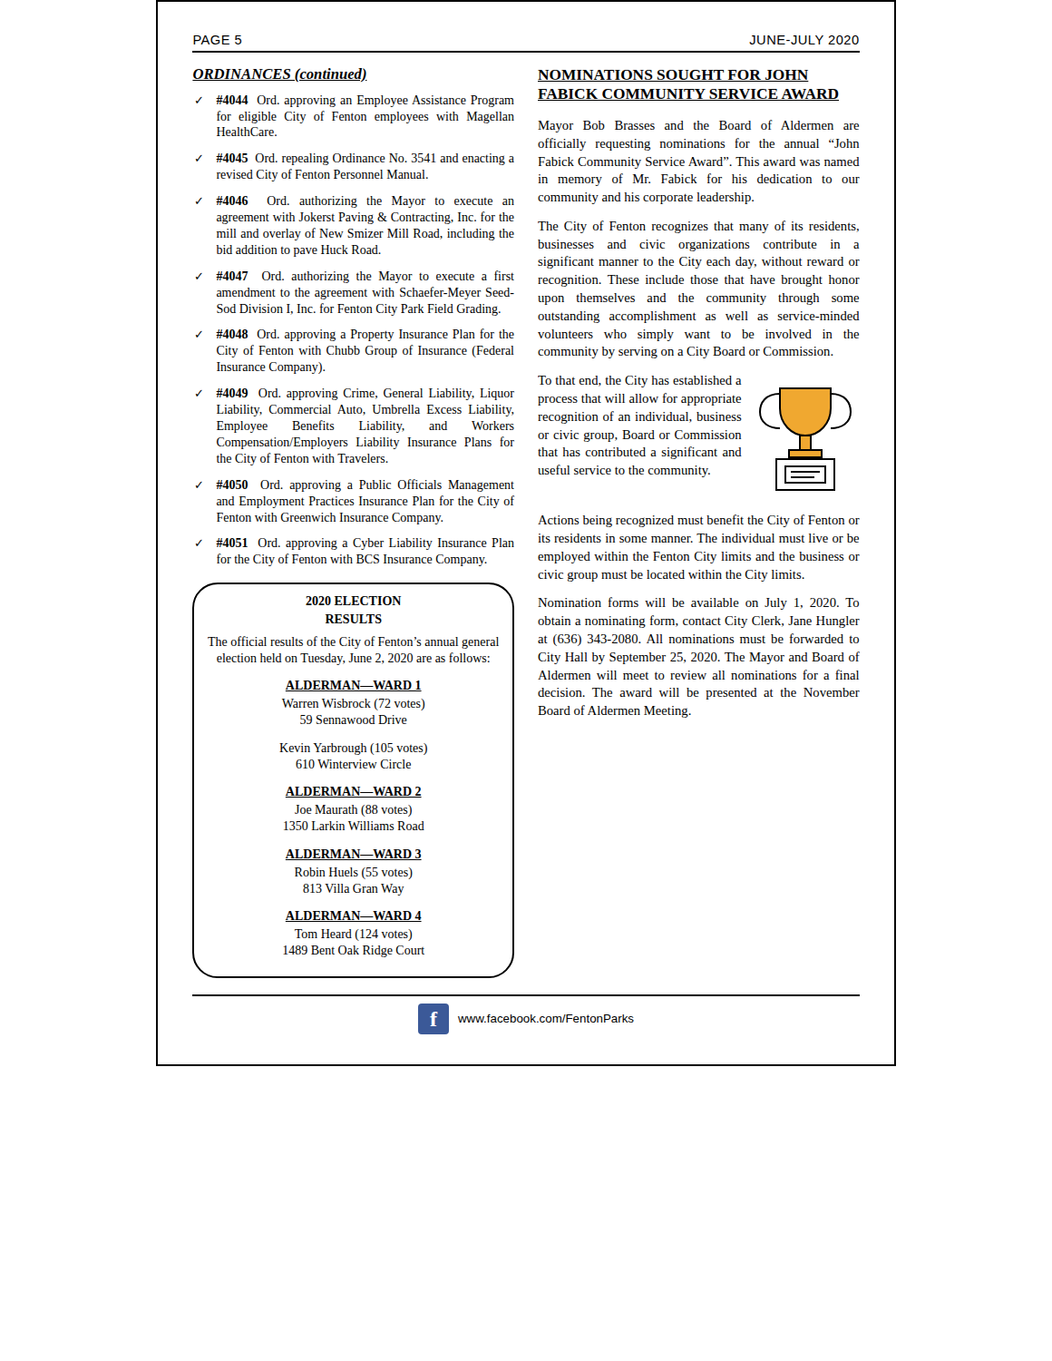PAGE 5 JUNE-JULY 2020
ORDINANCES (continued)
#4044 Ord. approving an Employee Assistance Program for eligible City of Fenton employees with Magellan HealthCare.
#4045 Ord. repealing Ordinance No. 3541 and enacting a revised City of Fenton Personnel Manual.
#4046 Ord. authorizing the Mayor to execute an agreement with Jokerst Paving & Contracting, Inc. for the mill and overlay of New Smizer Mill Road, including the bid addition to pave Huck Road.
#4047 Ord. authorizing the Mayor to execute a first amendment to the agreement with Schaefer-Meyer Seed-Sod Division I, Inc. for Fenton City Park Field Grading.
#4048 Ord. approving a Property Insurance Plan for the City of Fenton with Chubb Group of Insurance (Federal Insurance Company).
#4049 Ord. approving Crime, General Liability, Liquor Liability, Commercial Auto, Umbrella Excess Liability, Employee Benefits Liability, and Workers Compensation/Employers Liability Insurance Plans for the City of Fenton with Travelers.
#4050 Ord. approving a Public Officials Management and Employment Practices Insurance Plan for the City of Fenton with Greenwich Insurance Company.
#4051 Ord. approving a Cyber Liability Insurance Plan for the City of Fenton with BCS Insurance Company.
2020 ELECTION
RESULTS
The official results of the City of Fenton’s annual general election held on Tuesday, June 2, 2020 are as follows:
ALDERMAN—WARD 1
Warren Wisbrock (72 votes)
59 Sennawood Drive
Kevin Yarbrough (105 votes)
610 Winterview Circle
ALDERMAN—WARD 2
Joe Maurath (88 votes)
1350 Larkin Williams Road
ALDERMAN—WARD 3
Robin Huels (55 votes)
813 Villa Gran Way
ALDERMAN—WARD 4
Tom Heard (124 votes)
1489 Bent Oak Ridge Court
NOMINATIONS SOUGHT FOR JOHN FABICK COMMUNITY SERVICE AWARD
Mayor Bob Brasses and the Board of Aldermen are officially requesting nominations for the annual “John Fabick Community Service Award”. This award was named in memory of Mr. Fabick for his dedication to our community and his corporate leadership.
The City of Fenton recognizes that many of its residents, businesses and civic organizations contribute in a significant manner to the City each day, without reward or recognition. These include those that have brought honor upon themselves and the community through some outstanding accomplishment as well as service-minded volunteers who simply want to be involved in the community by serving on a City Board or Commission.
To that end, the City has established a process that will allow for appropriate recognition of an individual, business or civic group, Board or Commission that has contributed a significant and useful service to the community.
Actions being recognized must benefit the City of Fenton or its residents in some manner. The individual must live or be employed within the Fenton City limits and the business or civic group must be located within the City limits.
Nomination forms will be available on July 1, 2020. To obtain a nominating form, contact City Clerk, Jane Hungler at (636) 343-2080. All nominations must be forwarded to City Hall by September 25, 2020. The Mayor and Board of Aldermen will meet to review all nominations for a final decision. The award will be presented at the November Board of Aldermen Meeting.
f
www.facebook.com/FentonParks